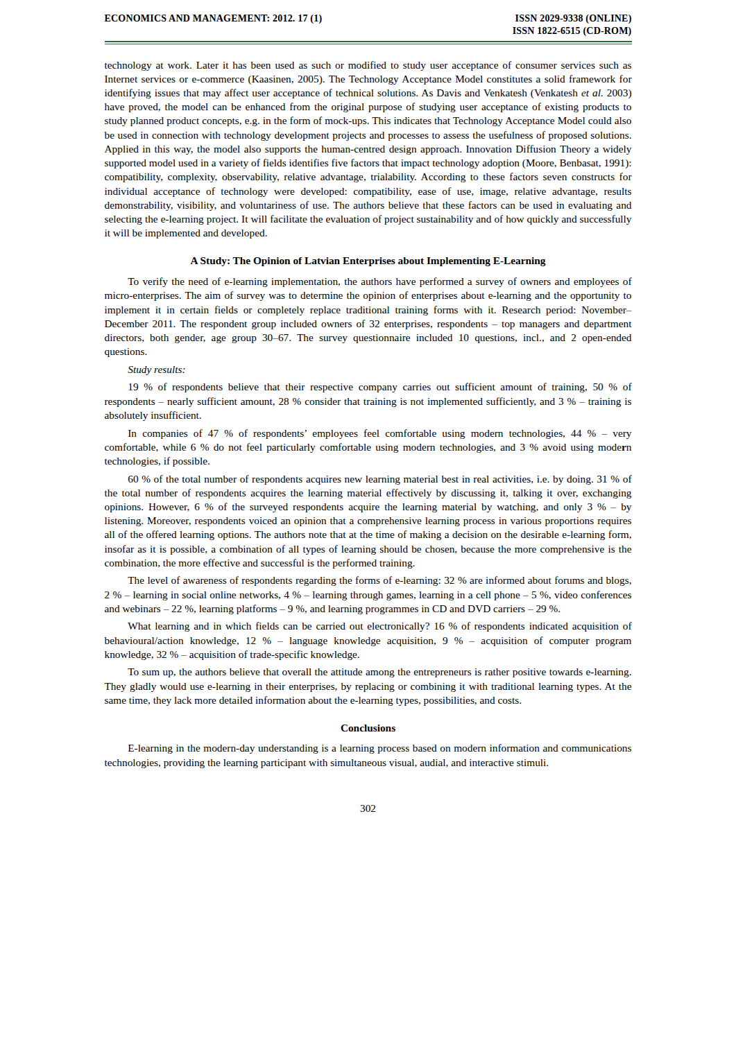ECONOMICS AND MANAGEMENT: 2012. 17 (1)
ISSN 2029-9338 (ONLINE)
ISSN 1822-6515 (CD-ROM)
technology at work. Later it has been used as such or modified to study user acceptance of consumer services such as Internet services or e-commerce (Kaasinen, 2005). The Technology Acceptance Model constitutes a solid framework for identifying issues that may affect user acceptance of technical solutions. As Davis and Venkatesh (Venkatesh et al. 2003) have proved, the model can be enhanced from the original purpose of studying user acceptance of existing products to study planned product concepts, e.g. in the form of mock-ups. This indicates that Technology Acceptance Model could also be used in connection with technology development projects and processes to assess the usefulness of proposed solutions. Applied in this way, the model also supports the human-centred design approach. Innovation Diffusion Theory a widely supported model used in a variety of fields identifies five factors that impact technology adoption (Moore, Benbasat, 1991): compatibility, complexity, observability, relative advantage, trialability. According to these factors seven constructs for individual acceptance of technology were developed: compatibility, ease of use, image, relative advantage, results demonstrability, visibility, and voluntariness of use. The authors believe that these factors can be used in evaluating and selecting the e-learning project. It will facilitate the evaluation of project sustainability and of how quickly and successfully it will be implemented and developed.
A Study: The Opinion of Latvian Enterprises about Implementing E-Learning
To verify the need of e-learning implementation, the authors have performed a survey of owners and employees of micro-enterprises. The aim of survey was to determine the opinion of enterprises about e-learning and the opportunity to implement it in certain fields or completely replace traditional training forms with it. Research period: November–December 2011. The respondent group included owners of 32 enterprises, respondents – top managers and department directors, both gender, age group 30–67. The survey questionnaire included 10 questions, incl., and 2 open-ended questions.
Study results:
19 % of respondents believe that their respective company carries out sufficient amount of training, 50 % of respondents – nearly sufficient amount, 28 % consider that training is not implemented sufficiently, and 3 % – training is absolutely insufficient.
In companies of 47 % of respondents’ employees feel comfortable using modern technologies, 44 % – very comfortable, while 6 % do not feel particularly comfortable using modern technologies, and 3 % avoid using modern technologies, if possible.
60 % of the total number of respondents acquires new learning material best in real activities, i.e. by doing. 31 % of the total number of respondents acquires the learning material effectively by discussing it, talking it over, exchanging opinions. However, 6 % of the surveyed respondents acquire the learning material by watching, and only 3 % – by listening. Moreover, respondents voiced an opinion that a comprehensive learning process in various proportions requires all of the offered learning options. The authors note that at the time of making a decision on the desirable e-learning form, insofar as it is possible, a combination of all types of learning should be chosen, because the more comprehensive is the combination, the more effective and successful is the performed training.
The level of awareness of respondents regarding the forms of e-learning: 32 % are informed about forums and blogs, 2 % – learning in social online networks, 4 % – learning through games, learning in a cell phone – 5 %, video conferences and webinars – 22 %, learning platforms – 9 %, and learning programmes in CD and DVD carriers – 29 %.
What learning and in which fields can be carried out electronically? 16 % of respondents indicated acquisition of behavioural/action knowledge, 12 % – language knowledge acquisition, 9 % – acquisition of computer program knowledge, 32 % – acquisition of trade-specific knowledge.
To sum up, the authors believe that overall the attitude among the entrepreneurs is rather positive towards e-learning. They gladly would use e-learning in their enterprises, by replacing or combining it with traditional learning types. At the same time, they lack more detailed information about the e-learning types, possibilities, and costs.
Conclusions
E-learning in the modern-day understanding is a learning process based on modern information and communications technologies, providing the learning participant with simultaneous visual, audial, and interactive stimuli.
302